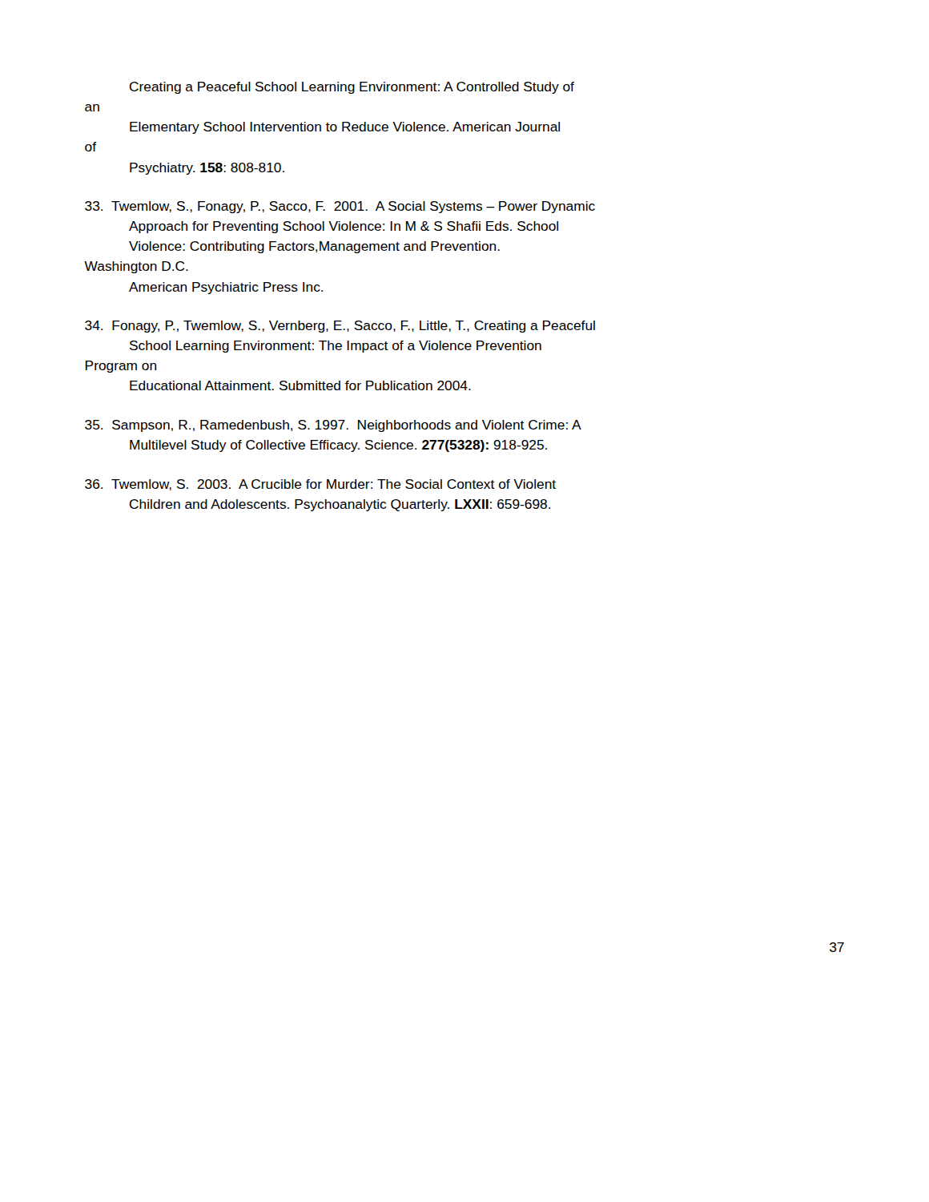Creating a Peaceful School Learning Environment: A Controlled Study of
an
Elementary School Intervention to Reduce Violence. American Journal
of
Psychiatry. 158: 808-810.
33. Twemlow, S., Fonagy, P., Sacco, F. 2001. A Social Systems – Power Dynamic
Approach for Preventing School Violence: In M & S Shafii Eds. School
Violence: Contributing Factors,Management and Prevention.
Washington D.C.
American Psychiatric Press Inc.
34. Fonagy, P., Twemlow, S., Vernberg, E., Sacco, F., Little, T., Creating a Peaceful
School Learning Environment: The Impact of a Violence Prevention
Program on
Educational Attainment. Submitted for Publication 2004.
35. Sampson, R., Ramedenbush, S. 1997. Neighborhoods and Violent Crime: A
Multilevel Study of Collective Efficacy. Science. 277(5328): 918-925.
36. Twemlow, S. 2003. A Crucible for Murder: The Social Context of Violent
Children and Adolescents. Psychoanalytic Quarterly. LXXII: 659-698.
37